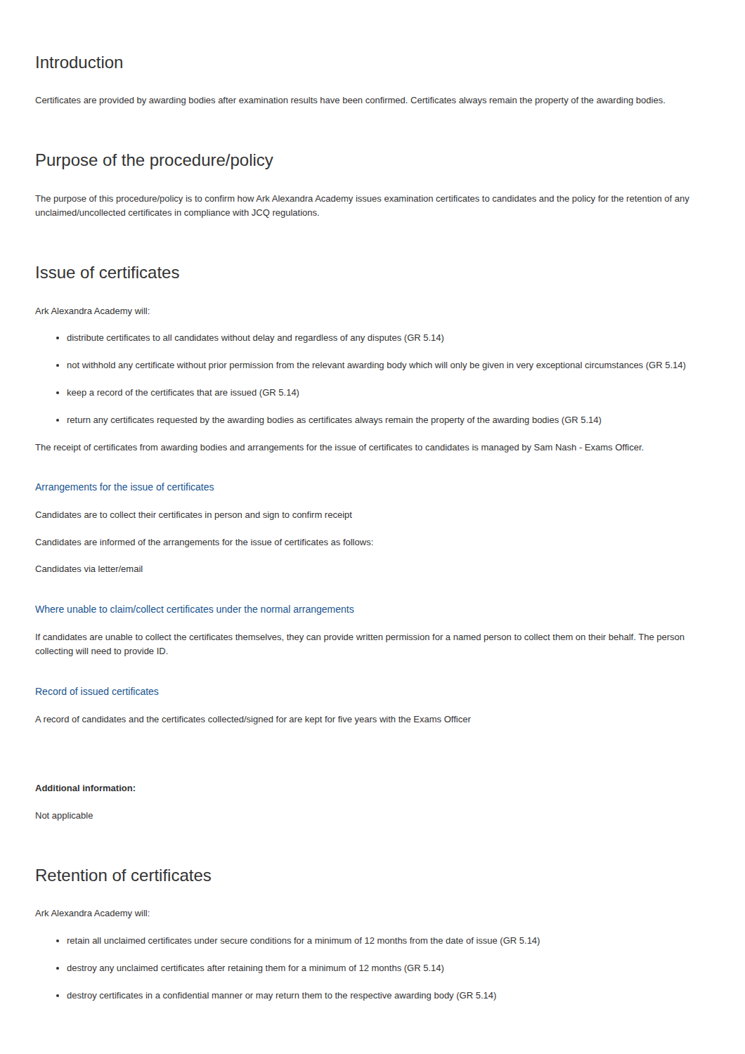Introduction
Certificates are provided by awarding bodies after examination results have been confirmed. Certificates always remain the property of the awarding bodies.
Purpose of the procedure/policy
The purpose of this procedure/policy is to confirm how Ark Alexandra Academy issues examination certificates to candidates and the policy for the retention of any unclaimed/uncollected certificates in compliance with JCQ regulations.
Issue of certificates
Ark Alexandra Academy will:
distribute certificates to all candidates without delay and regardless of any disputes (GR 5.14)
not withhold any certificate without prior permission from the relevant awarding body which will only be given in very exceptional circumstances (GR 5.14)
keep a record of the certificates that are issued (GR 5.14)
return any certificates requested by the awarding bodies as certificates always remain the property of the awarding bodies (GR 5.14)
The receipt of certificates from awarding bodies and arrangements for the issue of certificates to candidates is managed by Sam Nash - Exams Officer.
Arrangements for the issue of certificates
Candidates are to collect their certificates in person and sign to confirm receipt
Candidates are informed of the arrangements for the issue of certificates as follows:
Candidates via letter/email
Where unable to claim/collect certificates under the normal arrangements
If candidates are unable to collect the certificates themselves, they can provide written permission for a named person to collect them on their behalf. The person collecting will need to provide ID.
Record of issued certificates
A record of candidates and the certificates collected/signed for are kept for five years with the Exams Officer
Additional information:
Not applicable
Retention of certificates
Ark Alexandra Academy will:
retain all unclaimed certificates under secure conditions for a minimum of 12 months from the date of issue (GR 5.14)
destroy any unclaimed certificates after retaining them for a minimum of 12 months (GR 5.14)
destroy certificates in a confidential manner or may return them to the respective awarding body (GR 5.14)